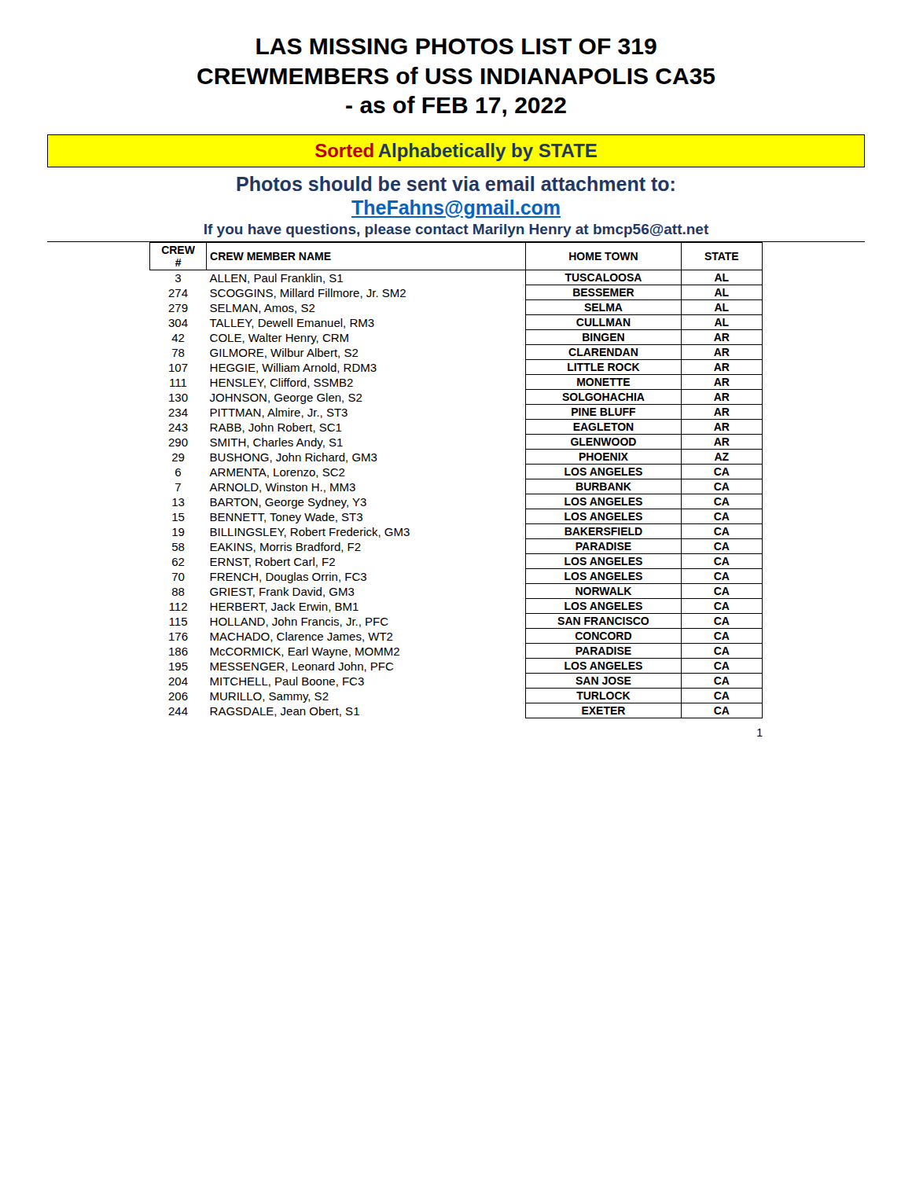LAS MISSING PHOTOS LIST OF 319
CREWMEMBERS of USS INDIANAPOLIS CA35
- as of FEB 17, 2022
Sorted Alphabetically by STATE
Photos should be sent via email attachment to:
TheFahns@gmail.com
If you have questions, please contact Marilyn Henry at bmcp56@att.net
| CREW # | CREW MEMBER NAME | HOME TOWN | STATE |
| --- | --- | --- | --- |
| 3 | ALLEN, Paul Franklin, S1 | TUSCALOOSA | AL |
| 274 | SCOGGINS, Millard Fillmore, Jr. SM2 | BESSEMER | AL |
| 279 | SELMAN, Amos, S2 | SELMA | AL |
| 304 | TALLEY, Dewell Emanuel, RM3 | CULLMAN | AL |
| 42 | COLE, Walter Henry, CRM | BINGEN | AR |
| 78 | GILMORE, Wilbur Albert, S2 | CLARENDAN | AR |
| 107 | HEGGIE, William Arnold, RDM3 | LITTLE ROCK | AR |
| 111 | HENSLEY, Clifford, SSMB2 | MONETTE | AR |
| 130 | JOHNSON, George Glen, S2 | SOLGOHACHIA | AR |
| 234 | PITTMAN, Almire, Jr., ST3 | PINE BLUFF | AR |
| 243 | RABB, John Robert, SC1 | EAGLETON | AR |
| 290 | SMITH, Charles Andy, S1 | GLENWOOD | AR |
| 29 | BUSHONG, John Richard, GM3 | PHOENIX | AZ |
| 6 | ARMENTA, Lorenzo, SC2 | LOS ANGELES | CA |
| 7 | ARNOLD, Winston H., MM3 | BURBANK | CA |
| 13 | BARTON, George Sydney, Y3 | LOS ANGELES | CA |
| 15 | BENNETT, Toney Wade, ST3 | LOS ANGELES | CA |
| 19 | BILLINGSLEY, Robert Frederick, GM3 | BAKERSFIELD | CA |
| 58 | EAKINS, Morris Bradford, F2 | PARADISE | CA |
| 62 | ERNST, Robert Carl, F2 | LOS ANGELES | CA |
| 70 | FRENCH, Douglas Orrin, FC3 | LOS ANGELES | CA |
| 88 | GRIEST, Frank David, GM3 | NORWALK | CA |
| 112 | HERBERT, Jack Erwin, BM1 | LOS ANGELES | CA |
| 115 | HOLLAND, John Francis, Jr., PFC | SAN FRANCISCO | CA |
| 176 | MACHADO, Clarence James, WT2 | CONCORD | CA |
| 186 | McCORMICK, Earl Wayne, MOMM2 | PARADISE | CA |
| 195 | MESSENGER, Leonard John, PFC | LOS ANGELES | CA |
| 204 | MITCHELL, Paul Boone, FC3 | SAN JOSE | CA |
| 206 | MURILLO, Sammy, S2 | TURLOCK | CA |
| 244 | RAGSDALE, Jean Obert, S1 | EXETER | CA |
1